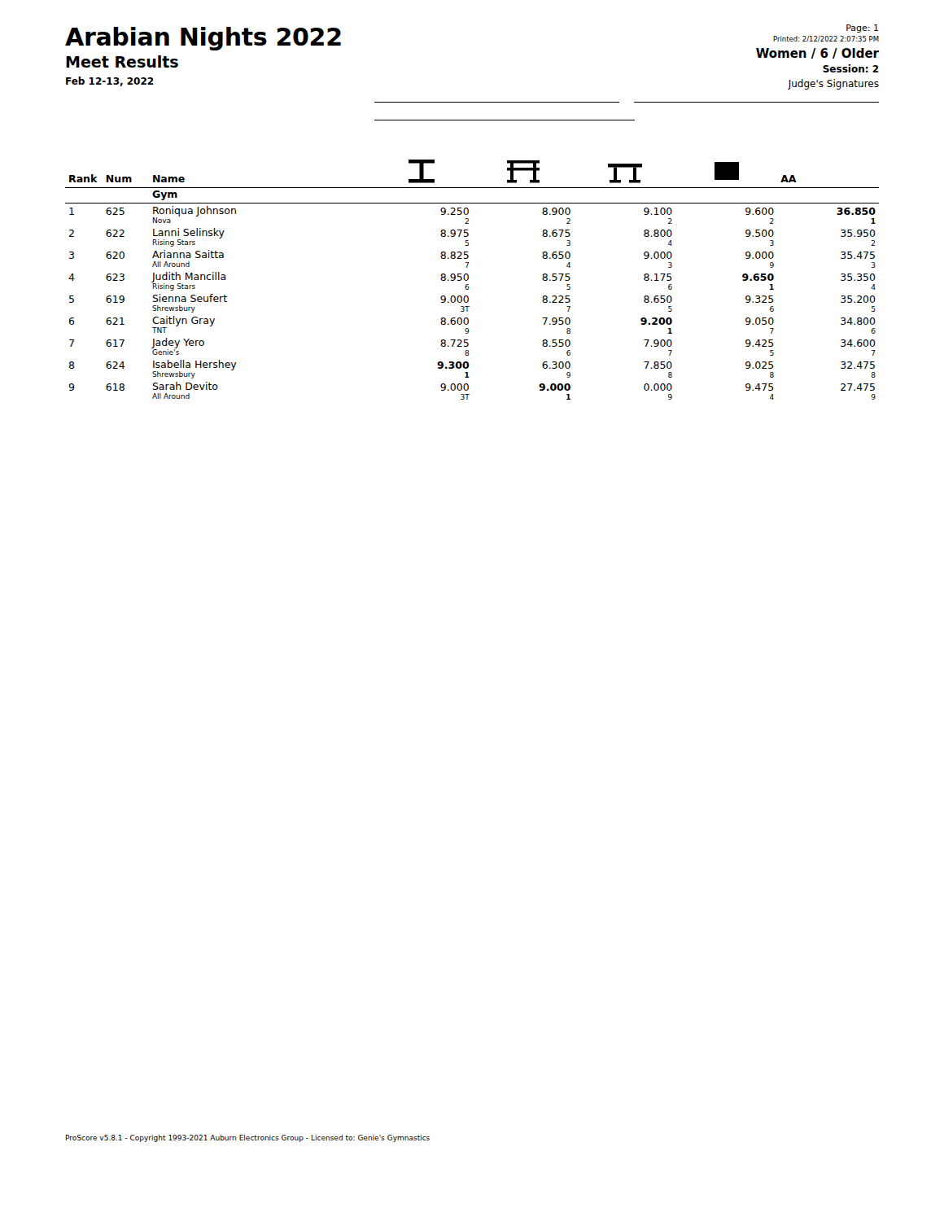Page: 1
Printed: 2/12/2022 2:07:35 PM
Women / 6 / Older
Session: 2
Judge's Signatures
Arabian Nights 2022
Meet Results
Feb 12-13, 2022
| Rank | Num | Name | | | | | AA |
| --- | --- | --- | --- | --- | --- | --- | --- |
| | | Gym | | | | | |
| 1 | 625 | Roniqua Johnson Nova | 9.250 2 | 8.900 2 | 9.100 2 | 9.600 2 | 36.850 1 |
| 2 | 622 | Lanni Selinsky Rising Stars | 8.975 5 | 8.675 3 | 8.800 4 | 9.500 3 | 35.950 2 |
| 3 | 620 | Arianna Saitta All Around | 8.825 7 | 8.650 4 | 9.000 3 | 9.000 9 | 35.475 3 |
| 4 | 623 | Judith Mancilla Rising Stars | 8.950 6 | 8.575 5 | 8.175 6 | 9.650 1 | 35.350 4 |
| 5 | 619 | Sienna Seufert Shrewsbury | 9.000 3T | 8.225 7 | 8.650 5 | 9.325 6 | 35.200 5 |
| 6 | 621 | Caitlyn Gray TNT | 8.600 9 | 7.950 8 | 9.200 1 | 9.050 7 | 34.800 6 |
| 7 | 617 | Jadey Yero Genie's | 8.725 8 | 8.550 6 | 7.900 7 | 9.425 5 | 34.600 7 |
| 8 | 624 | Isabella Hershey Shrewsbury | 9.300 1 | 6.300 9 | 7.850 8 | 9.025 8 | 32.475 8 |
| 9 | 618 | Sarah Devito All Around | 9.000 3T | 9.000 1 | 0.000 9 | 9.475 4 | 27.475 9 |
ProScore v5.8.1 - Copyright 1993-2021 Auburn Electronics Group - Licensed to: Genie's Gymnastics